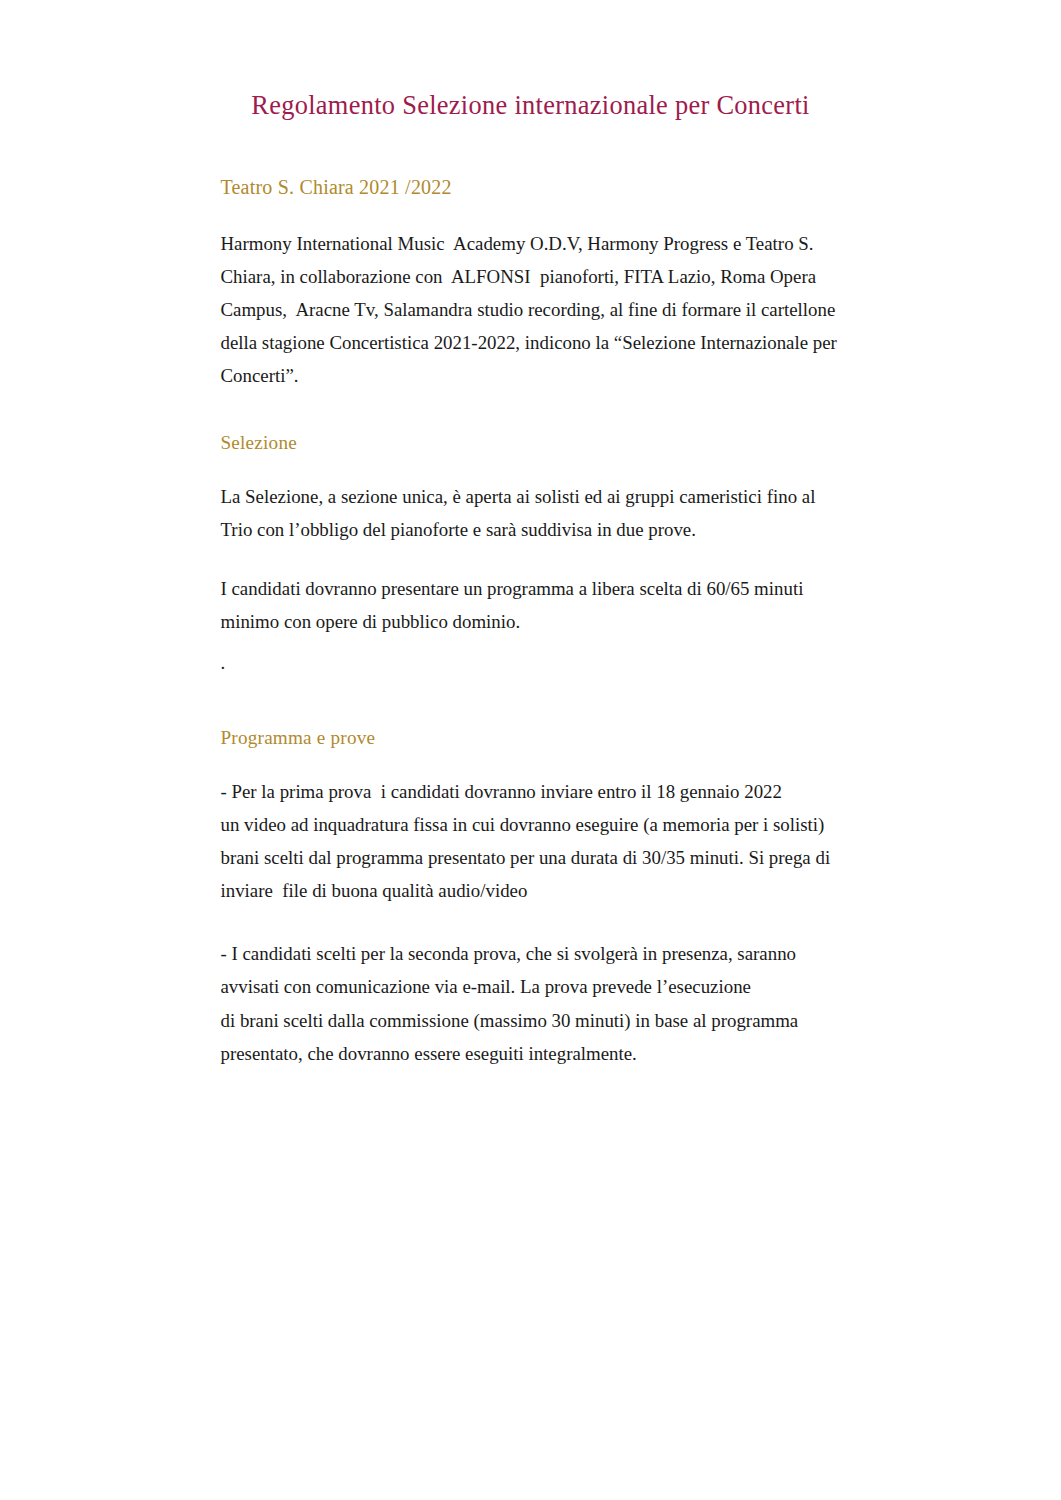Regolamento Selezione internazionale per Concerti
Teatro S. Chiara 2021 /2022
Harmony International Music Academy O.D.V, Harmony Progress e Teatro S. Chiara, in collaborazione con ALFONSI pianoforti, FITA Lazio, Roma Opera Campus, Aracne Tv, Salamandra studio recording, al fine di formare il cartellone della stagione Concertistica 2021-2022, indicono la “Selezione Internazionale per Concerti”.
Selezione
La Selezione, a sezione unica, è aperta ai solisti ed ai gruppi cameristici fino al Trio con l’obbligo del pianoforte e sarà suddivisa in due prove.
I candidati dovranno presentare un programma a libera scelta di 60/65 minuti minimo con opere di pubblico dominio.
.
Programma e prove
- Per la prima prova i candidati dovranno inviare entro il 18 gennaio 2022
un video ad inquadratura fissa in cui dovranno eseguire (a memoria per i solisti)
brani scelti dal programma presentato per una durata di 30/35 minuti. Si prega di inviare file di buona qualità audio/video
- I candidati scelti per la seconda prova, che si svolgerà in presenza, saranno avvisati con comunicazione via e-mail. La prova prevede l’esecuzione
di brani scelti dalla commissione (massimo 30 minuti) in base al programma presentato, che dovranno essere eseguiti integralmente.